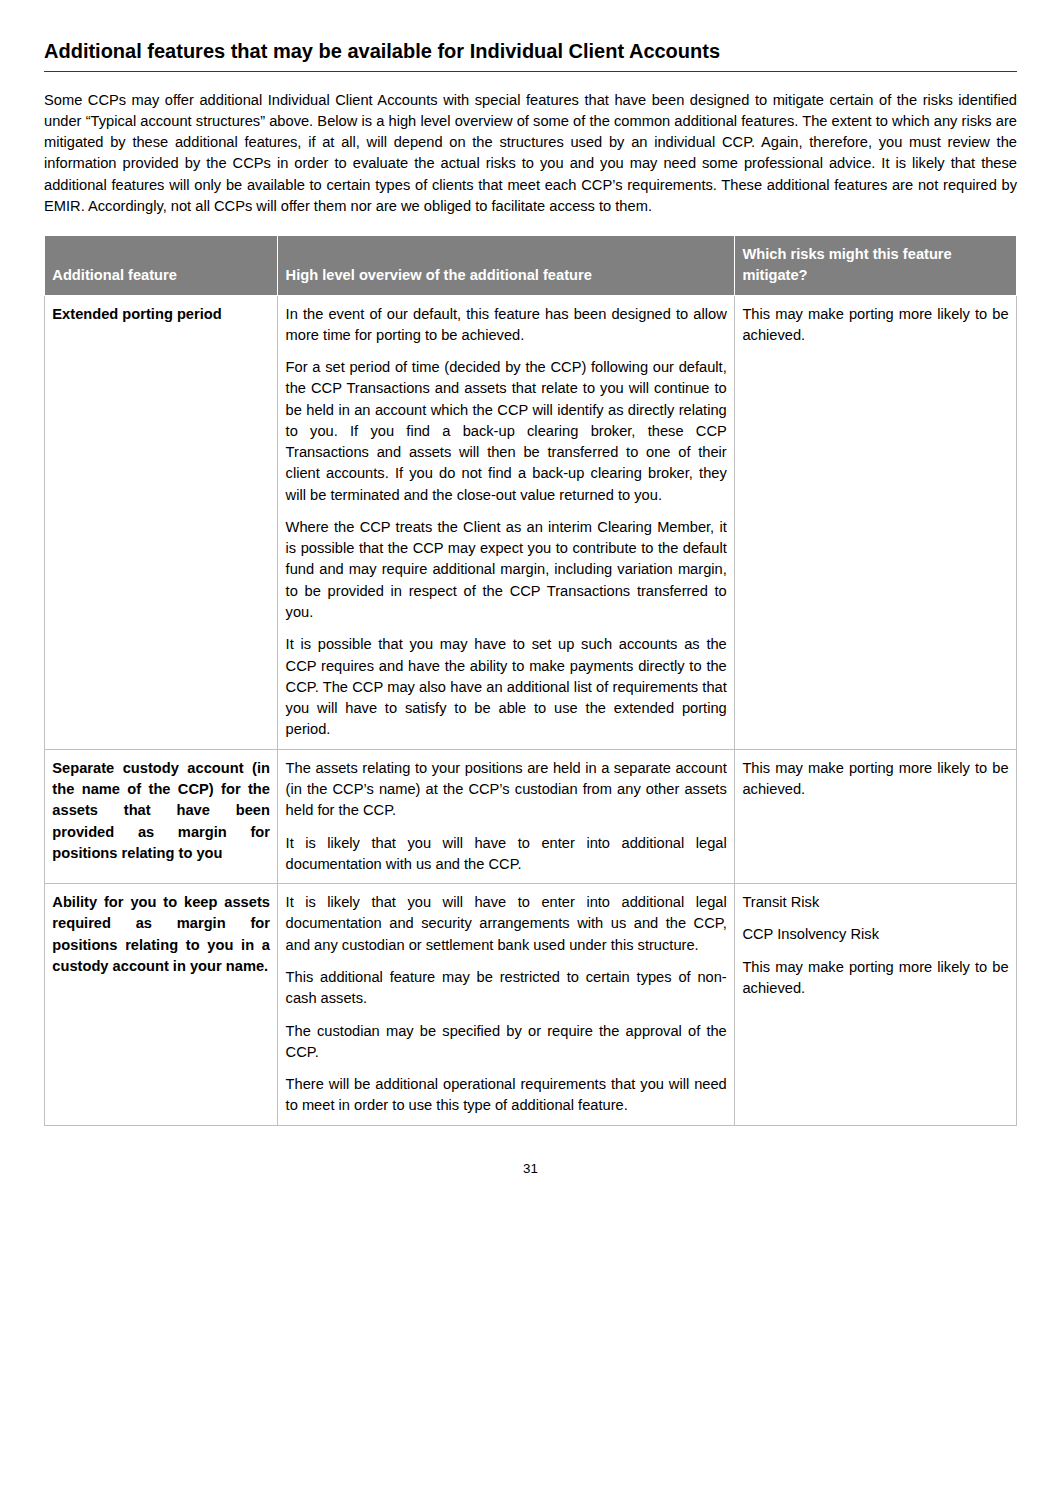Additional features that may be available for Individual Client Accounts
Some CCPs may offer additional Individual Client Accounts with special features that have been designed to mitigate certain of the risks identified under “Typical account structures” above. Below is a high level overview of some of the common additional features. The extent to which any risks are mitigated by these additional features, if at all, will depend on the structures used by an individual CCP. Again, therefore, you must review the information provided by the CCPs in order to evaluate the actual risks to you and you may need some professional advice. It is likely that these additional features will only be available to certain types of clients that meet each CCP’s requirements. These additional features are not required by EMIR. Accordingly, not all CCPs will offer them nor are we obliged to facilitate access to them.
| Additional feature | High level overview of the additional feature | Which risks might this feature mitigate? |
| --- | --- | --- |
| Extended porting period | In the event of our default, this feature has been designed to allow more time for porting to be achieved. For a set period of time (decided by the CCP) following our default, the CCP Transactions and assets that relate to you will continue to be held in an account which the CCP will identify as directly relating to you. If you find a back-up clearing broker, these CCP Transactions and assets will then be transferred to one of their client accounts. If you do not find a back-up clearing broker, they will be terminated and the close-out value returned to you. Where the CCP treats the Client as an interim Clearing Member, it is possible that the CCP may expect you to contribute to the default fund and may require additional margin, including variation margin, to be provided in respect of the CCP Transactions transferred to you. It is possible that you may have to set up such accounts as the CCP requires and have the ability to make payments directly to the CCP. The CCP may also have an additional list of requirements that you will have to satisfy to be able to use the extended porting period. | This may make porting more likely to be achieved. |
| Separate custody account (in the name of the CCP) for the assets that have been provided as margin for positions relating to you | The assets relating to your positions are held in a separate account (in the CCP’s name) at the CCP’s custodian from any other assets held for the CCP. It is likely that you will have to enter into additional legal documentation with us and the CCP. | This may make porting more likely to be achieved. |
| Ability for you to keep assets required as margin for positions relating to you in a custody account in your name. | It is likely that you will have to enter into additional legal documentation and security arrangements with us and the CCP, and any custodian or settlement bank used under this structure. This additional feature may be restricted to certain types of non-cash assets. The custodian may be specified by or require the approval of the CCP. There will be additional operational requirements that you will need to meet in order to use this type of additional feature. | Transit Risk CCP Insolvency Risk This may make porting more likely to be achieved. |
31